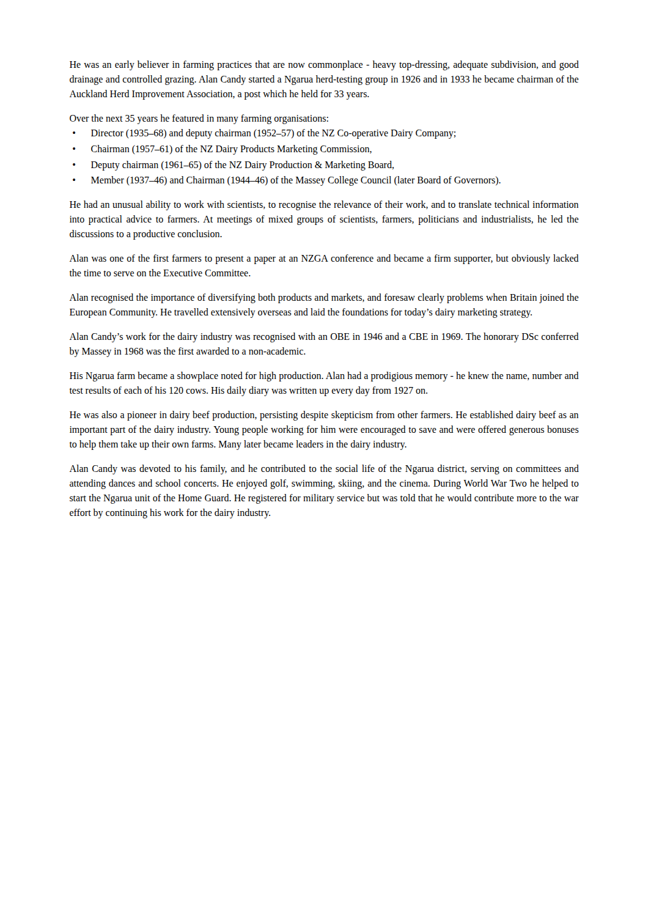He was an early believer in farming practices that are now commonplace - heavy top-dressing, adequate subdivision, and good drainage and controlled grazing. Alan Candy started a Ngarua herd-testing group in 1926 and in 1933 he became chairman of the Auckland Herd Improvement Association, a post which he held for 33 years.
Over the next 35 years he featured in many farming organisations:
Director (1935–68) and deputy chairman (1952–57) of the NZ Co-operative Dairy Company;
Chairman (1957–61) of the NZ Dairy Products Marketing Commission,
Deputy chairman (1961–65) of the NZ Dairy Production & Marketing Board,
Member (1937–46) and Chairman (1944–46) of the Massey College Council (later Board of Governors).
He had an unusual ability to work with scientists, to recognise the relevance of their work, and to translate technical information into practical advice to farmers. At meetings of mixed groups of scientists, farmers, politicians and industrialists, he led the discussions to a productive conclusion.
Alan was one of the first farmers to present a paper at an NZGA conference and became a firm supporter, but obviously lacked the time to serve on the Executive Committee.
Alan recognised the importance of diversifying both products and markets, and foresaw clearly problems when Britain joined the European Community. He travelled extensively overseas and laid the foundations for today’s dairy marketing strategy.
Alan Candy’s work for the dairy industry was recognised with an OBE in 1946 and a CBE in 1969. The honorary DSc conferred by Massey in 1968 was the first awarded to a non-academic.
His Ngarua farm became a showplace noted for high production. Alan had a prodigious memory - he knew the name, number and test results of each of his 120 cows. His daily diary was written up every day from 1927 on.
He was also a pioneer in dairy beef production, persisting despite skepticism from other farmers. He established dairy beef as an important part of the dairy industry. Young people working for him were encouraged to save and were offered generous bonuses to help them take up their own farms. Many later became leaders in the dairy industry.
Alan Candy was devoted to his family, and he contributed to the social life of the Ngarua district, serving on committees and attending dances and school concerts. He enjoyed golf, swimming, skiing, and the cinema. During World War Two he helped to start the Ngarua unit of the Home Guard. He registered for military service but was told that he would contribute more to the war effort by continuing his work for the dairy industry.